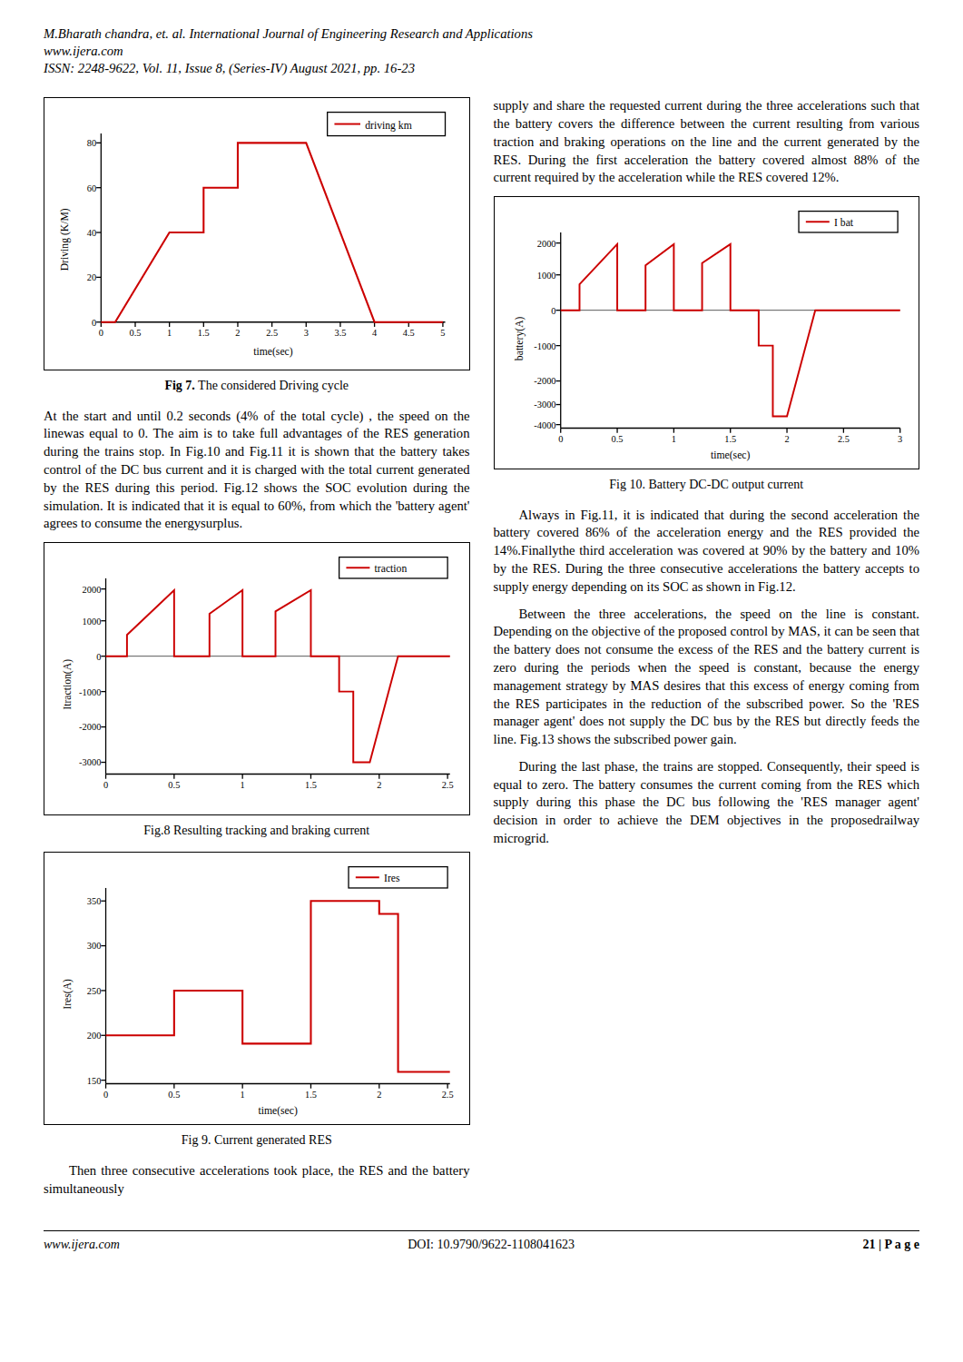M.Bharath chandra, et. al. International Journal of Engineering Research and Applications
www.ijera.com
ISSN: 2248-9622, Vol. 11, Issue 8, (Series-IV) August 2021, pp. 16-23
driving km 0 20 40 60 80 0 0.5 1 1.5 2 2.5 3 3.5 4 4.5 5 Driving (K/M) time(sec)
Fig 7. The considered Driving cycle
At the start and until 0.2 seconds (4% of the total cycle) , the speed on the linewas equal to 0. The aim is to take full advantages of the RES generation during the trains stop. In Fig.10 and Fig.11 it is shown that the battery takes control of the DC bus current and it is charged with the total current generated by the RES during this period. Fig.12 shows the SOC evolution during the simulation. It is indicated that it is equal to 60%, from which the 'battery agent' agrees to consume the energysurplus.
traction 2000 1000 0 -1000 -2000 -3000 0 0.5 1 1.5 2 2.5 Itraction(A)
Fig.8 Resulting tracking and braking current
Ires 350 300 250 200 150 0 0.5 1 1.5 2 2.5 Ires(A) time(sec)
Fig 9. Current generated RES
Then three consecutive accelerations took place, the RES and the battery simultaneously
supply and share the requested current during the three accelerations such that the battery covers the difference between the current resulting from various traction and braking operations on the line and the current generated by the RES. During the first acceleration the battery covered almost 88% of the current required by the acceleration while the RES covered 12%.
I bat 2000 1000 0 -1000 -2000 -3000 -4000 0 0.5 1 1.5 2 2.5 3 battery(A) time(sec)
Fig 10. Battery DC-DC output current
Always in Fig.11, it is indicated that during the second acceleration the battery covered 86% of the acceleration energy and the RES provided the 14%.Finallythe third acceleration was covered at 90% by the battery and 10% by the RES. During the three consecutive accelerations the battery accepts to supply energy depending on its SOC as shown in Fig.12.
Between the three accelerations, the speed on the line is constant. Depending on the objective of the proposed control by MAS, it can be seen that the battery does not consume the excess of the RES and the battery current is zero during the periods when the speed is constant, because the energy management strategy by MAS desires that this excess of energy coming from the RES participates in the reduction of the subscribed power. So the 'RES manager agent' does not supply the DC bus by the RES but directly feeds the line. Fig.13 shows the subscribed power gain.
During the last phase, the trains are stopped. Consequently, their speed is equal to zero. The battery consumes the current coming from the RES which supply during this phase the DC bus following the 'RES manager agent' decision in order to achieve the DEM objectives in the proposedrailway microgrid.
www.ijera.com
DOI: 10.9790/9622-1108041623
21 | P a g e